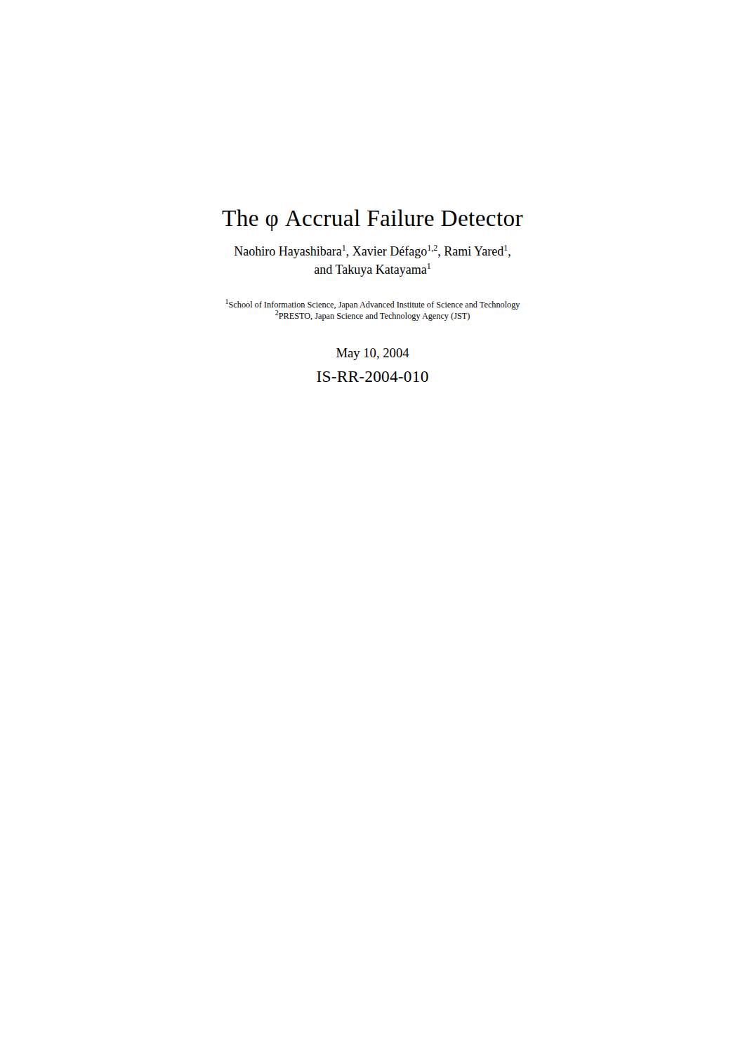The φ Accrual Failure Detector
Naohiro Hayashibara1, Xavier Défago1,2, Rami Yared1,
and Takuya Katayama1
1School of Information Science, Japan Advanced Institute of Science and Technology
2PRESTO, Japan Science and Technology Agency (JST)
May 10, 2004
IS-RR-2004-010